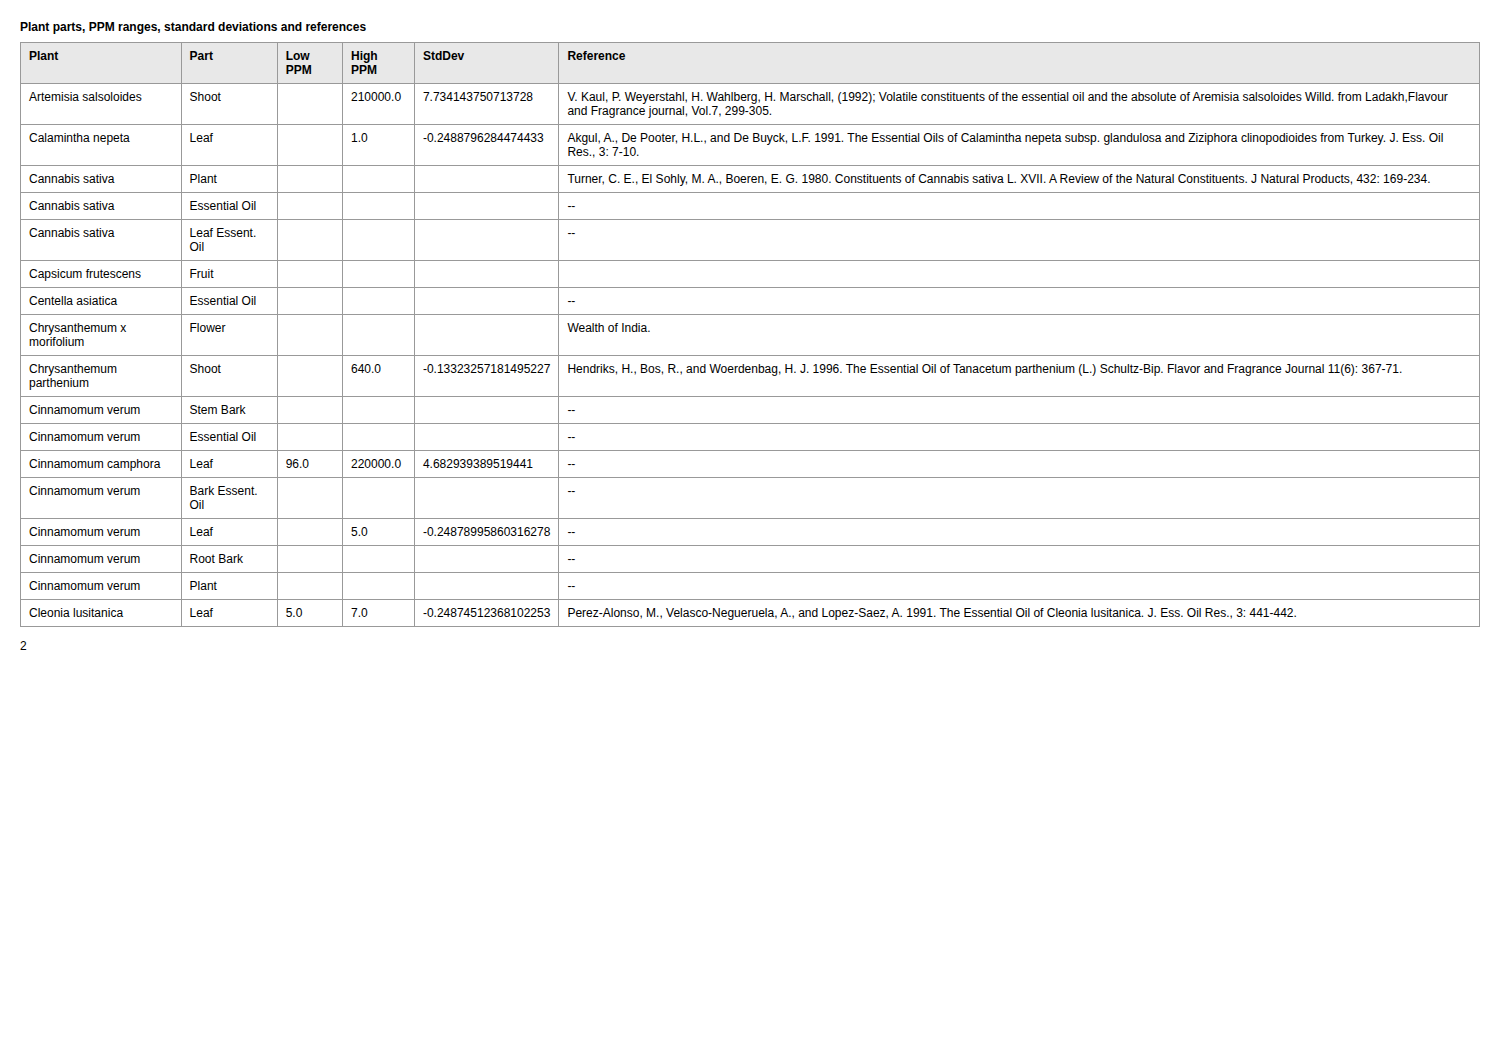Plant parts, PPM ranges, standard deviations and references
| Plant | Part | Low PPM | High PPM | StdDev | Reference |
| --- | --- | --- | --- | --- | --- |
| Artemisia salsoloides | Shoot | | 210000.0 | 7.734143750713728 | V. Kaul, P. Weyerstahl, H. Wahlberg, H. Marschall, (1992); Volatile constituents of the essential oil and the absolute of Aremisia salsoloides Willd. from Ladakh,Flavour and Fragrance journal, Vol.7, 299-305. |
| Calamintha nepeta | Leaf | | 1.0 | -0.2488796284474433 | Akgul, A., De Pooter, H.L., and De Buyck, L.F. 1991. The Essential Oils of Calamintha nepeta subsp. glandulosa and Ziziphora clinopodioides from Turkey. J. Ess. Oil Res., 3: 7-10. |
| Cannabis sativa | Plant | | | | Turner, C. E., El Sohly, M. A., Boeren, E. G. 1980. Constituents of Cannabis sativa L. XVII. A Review of the Natural Constituents. J Natural Products, 432: 169-234. |
| Cannabis sativa | Essential Oil | | | | -- |
| Cannabis sativa | Leaf Essent. Oil | | | | -- |
| Capsicum frutescens | Fruit | | | | |
| Centella asiatica | Essential Oil | | | | -- |
| Chrysanthemum x morifolium | Flower | | | | Wealth of India. |
| Chrysanthemum parthenium | Shoot | | 640.0 | -0.13323257181495227 | Hendriks, H., Bos, R., and Woerdenbag, H. J. 1996. The Essential Oil of Tanacetum parthenium (L.) Schultz-Bip. Flavor and Fragrance Journal 11(6): 367-71. |
| Cinnamomum verum | Stem Bark | | | | -- |
| Cinnamomum verum | Essential Oil | | | | -- |
| Cinnamomum camphora | Leaf | 96.0 | 220000.0 | 4.682939389519441 | -- |
| Cinnamomum verum | Bark Essent. Oil | | | | -- |
| Cinnamomum verum | Leaf | | 5.0 | -0.24878995860316278 | -- |
| Cinnamomum verum | Root Bark | | | | -- |
| Cinnamomum verum | Plant | | | | -- |
| Cleonia lusitanica | Leaf | 5.0 | 7.0 | -0.24874512368102253 | Perez-Alonso, M., Velasco-Negueruela, A., and Lopez-Saez, A. 1991. The Essential Oil of Cleonia lusitanica. J. Ess. Oil Res., 3: 441-442. |
2